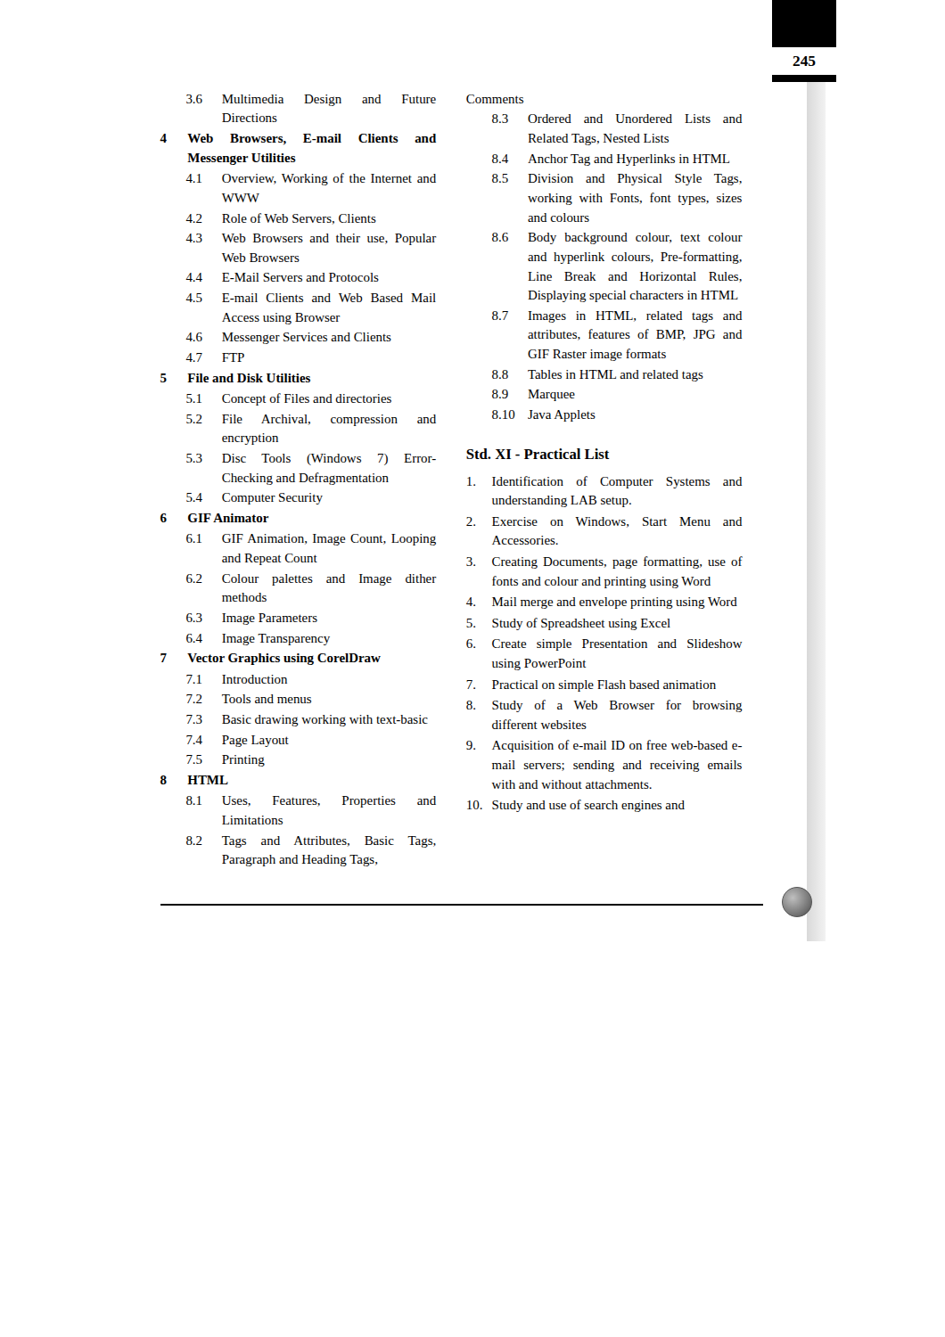245
3.6 Multimedia Design and Future Directions
4 Web Browsers, E-mail Clients and Messenger Utilities
4.1 Overview, Working of the Internet and WWW
4.2 Role of Web Servers, Clients
4.3 Web Browsers and their use, Popular Web Browsers
4.4 E-Mail Servers and Protocols
4.5 E-mail Clients and Web Based Mail Access using Browser
4.6 Messenger Services and Clients
4.7 FTP
5 File and Disk Utilities
5.1 Concept of Files and directories
5.2 File Archival, compression and encryption
5.3 Disc Tools (Windows 7) Error-Checking and Defragmentation
5.4 Computer Security
6 GIF Animator
6.1 GIF Animation, Image Count, Looping and Repeat Count
6.2 Colour palettes and Image dither methods
6.3 Image Parameters
6.4 Image Transparency
7 Vector Graphics using CorelDraw
7.1 Introduction
7.2 Tools and menus
7.3 Basic drawing working with text-basic
7.4 Page Layout
7.5 Printing
8 HTML
8.1 Uses, Features, Properties and Limitations
8.2 Tags and Attributes, Basic Tags, Paragraph and Heading Tags,
Comments
8.3 Ordered and Unordered Lists and Related Tags, Nested Lists
8.4 Anchor Tag and Hyperlinks in HTML
8.5 Division and Physical Style Tags, working with Fonts, font types, sizes and colours
8.6 Body background colour, text colour and hyperlink colours, Pre-formatting, Line Break and Horizontal Rules, Displaying special characters in HTML
8.7 Images in HTML, related tags and attributes, features of BMP, JPG and GIF Raster image formats
8.8 Tables in HTML and related tags
8.9 Marquee
8.10 Java Applets
Std. XI - Practical List
1. Identification of Computer Systems and understanding LAB setup.
2. Exercise on Windows, Start Menu and Accessories.
3. Creating Documents, page formatting, use of fonts and colour and printing using Word
4. Mail merge and envelope printing using Word
5. Study of Spreadsheet using Excel
6. Create simple Presentation and Slideshow using PowerPoint
7. Practical on simple Flash based animation
8. Study of a Web Browser for browsing different websites
9. Acquisition of e-mail ID on free web-based e-mail servers; sending and receiving emails with and without attachments.
10. Study and use of search engines and